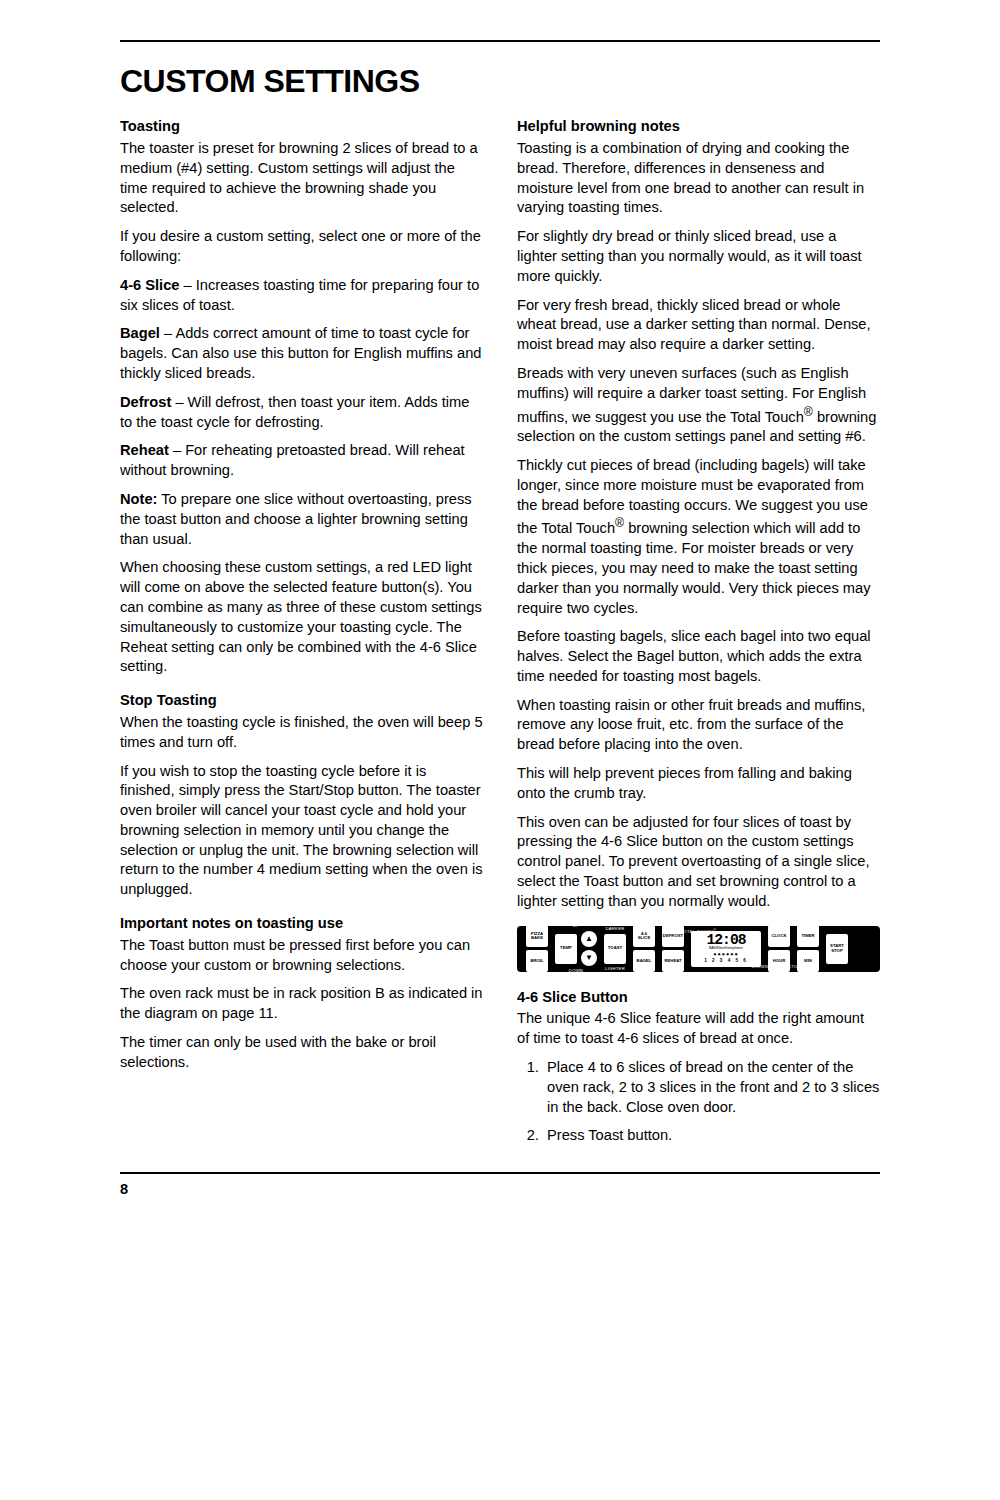CUSTOM SETTINGS
Toasting
The toaster is preset for browning 2 slices of bread to a medium (#4) setting. Custom settings will adjust the time required to achieve the browning shade you selected.
If you desire a custom setting, select one or more of the following:
4-6 Slice – Increases toasting time for preparing four to six slices of toast.
Bagel – Adds correct amount of time to toast cycle for bagels. Can also use this button for English muffins and thickly sliced breads.
Defrost – Will defrost, then toast your item. Adds time to the toast cycle for defrosting.
Reheat – For reheating pretoasted bread. Will reheat without browning.
Note: To prepare one slice without overtoasting, press the toast button and choose a lighter browning setting than usual.
When choosing these custom settings, a red LED light will come on above the selected feature button(s). You can combine as many as three of these custom settings simultaneously to customize your toasting cycle. The Reheat setting can only be combined with the 4-6 Slice setting.
Stop Toasting
When the toasting cycle is finished, the oven will beep 5 times and turn off.
If you wish to stop the toasting cycle before it is finished, simply press the Start/Stop button. The toaster oven broiler will cancel your toast cycle and hold your browning selection in memory until you change the selection or unplug the unit. The browning selection will return to the number 4 medium setting when the oven is unplugged.
Important notes on toasting use
The Toast button must be pressed first before you can choose your custom or browning selections.
The oven rack must be in rack position B as indicated in the diagram on page 11.
The timer can only be used with the bake or broil selections.
Helpful browning notes
Toasting is a combination of drying and cooking the bread. Therefore, differences in denseness and moisture level from one bread to another can result in varying toasting times.
For slightly dry bread or thinly sliced bread, use a lighter setting than you normally would, as it will toast more quickly.
For very fresh bread, thickly sliced bread or whole wheat bread, use a darker setting than normal. Dense, moist bread may also require a darker setting.
Breads with very uneven surfaces (such as English muffins) will require a darker toast setting. For English muffins, we suggest you use the Total Touch® browning selection on the custom settings panel and setting #6.
Thickly cut pieces of bread (including bagels) will take longer, since more moisture must be evaporated from the bread before toasting occurs. We suggest you use the Total Touch® browning selection which will add to the normal toasting time. For moister breads or very thick pieces, you may need to make the toast setting darker than you normally would. Very thick pieces may require two cycles.
Before toasting bagels, slice each bagel into two equal halves. Select the Bagel button, which adds the extra time needed for toasting most bagels.
When toasting raisin or other fruit breads and muffins, remove any loose fruit, etc. from the surface of the bread before placing into the oven.
This will help prevent pieces from falling and baking onto the crumb tray.
This oven can be adjusted for four slices of toast by pressing the 4-6 Slice button on the custom settings control panel. To prevent overtoasting of a single slice, select the Toast button and set browning control to a lighter setting than you normally would.
TOTAL TOUCH®
PIZZA
BAKE
BROIL
UP
TEMP
▲
▼
DOWN
DARKER
TOAST
LIGHTER
4-6
SLICE
BAGEL
DEFROST
REHEAT
12:08
BAKE/broil/temp/timer
●●●●●●
1 2 3 4 5 6
CLOCK
HOUR
TIMER
MIN
START
STOP
BROWNING SELECTION
4-6 Slice Button
The unique 4-6 Slice feature will add the right amount of time to toast 4-6 slices of bread at once.
Place 4 to 6 slices of bread on the center of the oven rack, 2 to 3 slices in the front and 2 to 3 slices in the back. Close oven door.
Press Toast button.
8